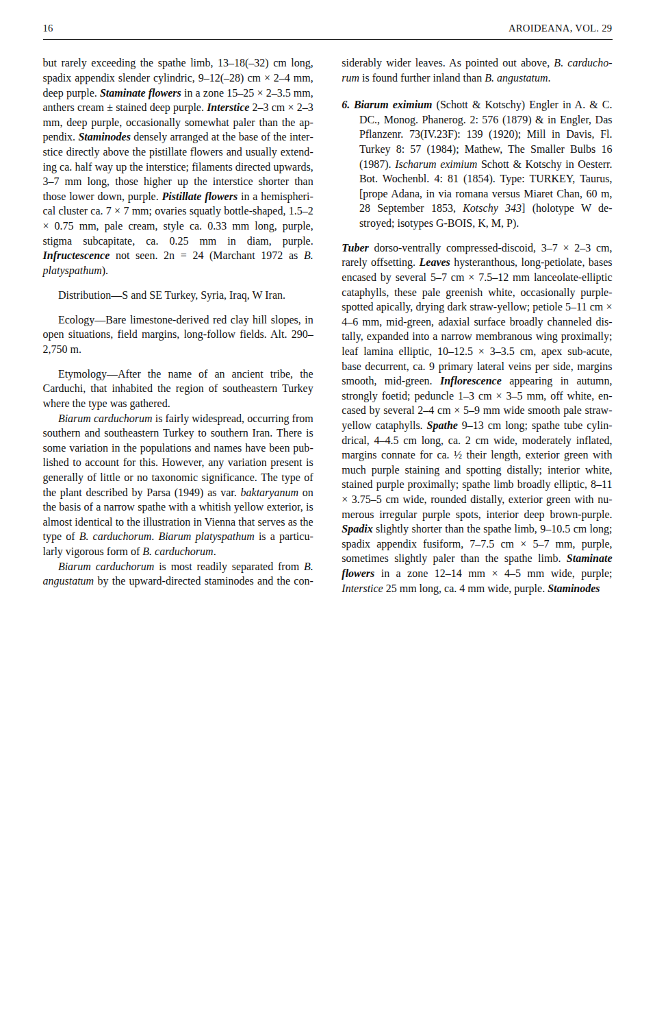16 Aroideana, Vol. 29
but rarely exceeding the spathe limb, 13–18(–32) cm long, spadix appendix slender cylindric, 9–12(–28) cm × 2–4 mm, deep purple. Staminate flowers in a zone 15–25 × 2–3.5 mm, anthers cream ± stained deep purple. Interstice 2–3 cm × 2–3 mm, deep purple, occasionally somewhat paler than the appendix. Staminodes densely arranged at the base of the interstice directly above the pistillate flowers and usually extending ca. half way up the interstice; filaments directed upwards, 3–7 mm long, those higher up the interstice shorter than those lower down, purple. Pistillate flowers in a hemispherical cluster ca. 7 × 7 mm; ovaries squatly bottle-shaped, 1.5–2 × 0.75 mm, pale cream, style ca. 0.33 mm long, purple, stigma subcapitate, ca. 0.25 mm in diam, purple. Infructescence not seen. 2n = 24 (Marchant 1972 as B. platyspathum).
Distribution—S and SE Turkey, Syria, Iraq, W Iran.
Ecology—Bare limestone-derived red clay hill slopes, in open situations, field margins, long-follow fields. Alt. 290–2,750 m.
Etymology—After the name of an ancient tribe, the Carduchi, that inhabited the region of southeastern Turkey where the type was gathered.
Biarum carduchorum is fairly widespread, occurring from southern and southeastern Turkey to southern Iran. There is some variation in the populations and names have been published to account for this. However, any variation present is generally of little or no taxonomic significance. The type of the plant described by Parsa (1949) as var. baktaryanum on the basis of a narrow spathe with a whitish yellow exterior, is almost identical to the illustration in Vienna that serves as the type of B. carduchorum. Biarum platyspathum is a particularly vigorous form of B. carduchorum.
Biarum carduchorum is most readily separated from B. angustatum by the upward-directed staminodes and the considerably wider leaves. As pointed out above, B. carduchorum is found further inland than B. angustatum.
6. Biarum eximium (Schott & Kotschy) Engler in A. & C. DC., Monog. Phanerog. 2: 576 (1879) & in Engler, Das Pflanzenr. 73(IV.23F): 139 (1920); Mill in Davis, Fl. Turkey 8: 57 (1984); Mathew, The Smaller Bulbs 16 (1987). Ischarum eximium Schott & Kotschy in Oesterr. Bot. Wochenbl. 4: 81 (1854). Type: TURKEY, Taurus, [prope Adana, in via romana versus Miaret Chan, 60 m, 28 September 1853, Kotschy 343] (holotype W destroyed; isotypes G-BOIS, K, M, P).
Tuber dorso-ventrally compressed-discoid, 3–7 × 2–3 cm, rarely offsetting. Leaves hysteranthous, long-petiolate, bases encased by several 5–7 cm × 7.5–12 mm lanceolate-elliptic cataphylls, these pale greenish white, occasionally purple-spotted apically, drying dark straw-yellow; petiole 5–11 cm × 4–6 mm, mid-green, adaxial surface broadly channeled distally, expanded into a narrow membranous wing proximally; leaf lamina elliptic, 10–12.5 × 3–3.5 cm, apex sub-acute, base decurrent, ca. 9 primary lateral veins per side, margins smooth, mid-green. Inflorescence appearing in autumn, strongly foetid; peduncle 1–3 cm × 3–5 mm, off white, encased by several 2–4 cm × 5–9 mm wide smooth pale straw-yellow cataphylls. Spathe 9–13 cm long; spathe tube cylindrical, 4–4.5 cm long, ca. 2 cm wide, moderately inflated, margins connate for ca. ½ their length, exterior green with much purple staining and spotting distally; interior white, stained purple proximally; spathe limb broadly elliptic, 8–11 × 3.75–5 cm wide, rounded distally, exterior green with numerous irregular purple spots, interior deep brown-purple. Spadix slightly shorter than the spathe limb, 9–10.5 cm long; spadix appendix fusiform, 7–7.5 cm × 5–7 mm, purple, sometimes slightly paler than the spathe limb. Staminate flowers in a zone 12–14 mm × 4–5 mm wide, purple; Interstice 25 mm long, ca. 4 mm wide, purple. Staminodes